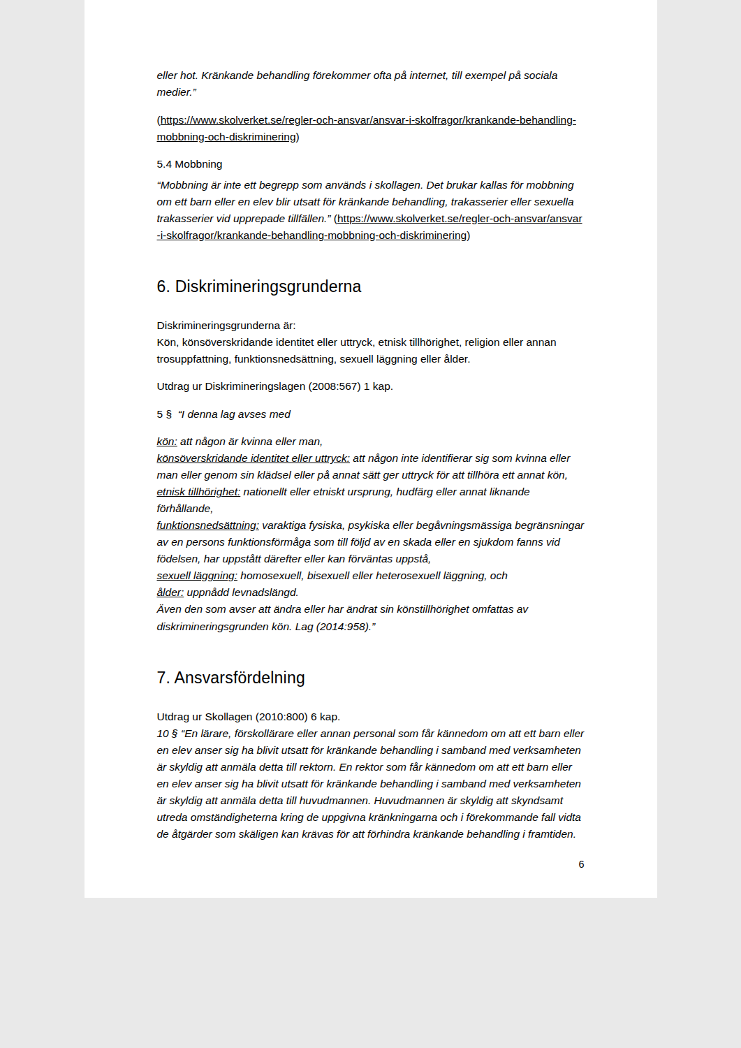eller hot. Kränkande behandling förekommer ofta på internet, till exempel på sociala medier.”
(https://www.skolverket.se/regler-och-ansvar/ansvar-i-skolfragor/krankande-behandling-mobbning-och-diskriminering)
5.4 Mobbning
“Mobbning är inte ett begrepp som används i skollagen. Det brukar kallas för mobbning om ett barn eller en elev blir utsatt för kränkande behandling, trakasserier eller sexuella trakasserier vid upprepade tillfällen.” (https://www.skolverket.se/regler-och-ansvar/ansvar-i-skolfragor/krankande-behandling-mobbning-och-diskriminering)
6. Diskrimineringsgrunderna
Diskrimineringsgrunderna är:
Kön, könsöverskridande identitet eller uttryck, etnisk tillhörighet, religion eller annan trosuppfattning, funktionsnedsättning, sexuell läggning eller ålder.
Utdrag ur Diskrimineringslagen (2008:567) 1 kap.
5 § “I denna lag avses med
kön: att någon är kvinna eller man,
könsöverskridande identitet eller uttryck: att någon inte identifierar sig som kvinna eller man eller genom sin klädsel eller på annat sätt ger uttryck för att tillhöra ett annat kön,
etnisk tillhörighet: nationellt eller etniskt ursprung, hudfärg eller annat liknande förhållande,
funktionsnedsättning: varaktiga fysiska, psykiska eller begåvningsmässiga begränsningar av en persons funktionsförmåga som till följd av en skada eller en sjukdom fanns vid födelsen, har uppstått därefter eller kan förväntas uppstå,
sexuell läggning: homosexuell, bisexuell eller heterosexuell läggning, och
ålder: uppnådd levnadslängd.
Även den som avser att ändra eller har ändrat sin könstillhörighet omfattas av diskrimineringsgrunden kön. Lag (2014:958).”
7. Ansvarsfördelning
Utdrag ur Skollagen (2010:800) 6 kap.
10 § “En lärare, förskollärare eller annan personal som får kännedom om att ett barn eller en elev anser sig ha blivit utsatt för kränkande behandling i samband med verksamheten är skyldig att anmäla detta till rektorn. En rektor som får kännedom om att ett barn eller en elev anser sig ha blivit utsatt för kränkande behandling i samband med verksamheten är skyldig att anmäla detta till huvudmannen. Huvudmannen är skyldig att skyndsamt utreda omständigheterna kring de uppgivna kränkningarna och i förekommande fall vidta de åtgärder som skäligen kan krävas för att förhindra kränkande behandling i framtiden.
6